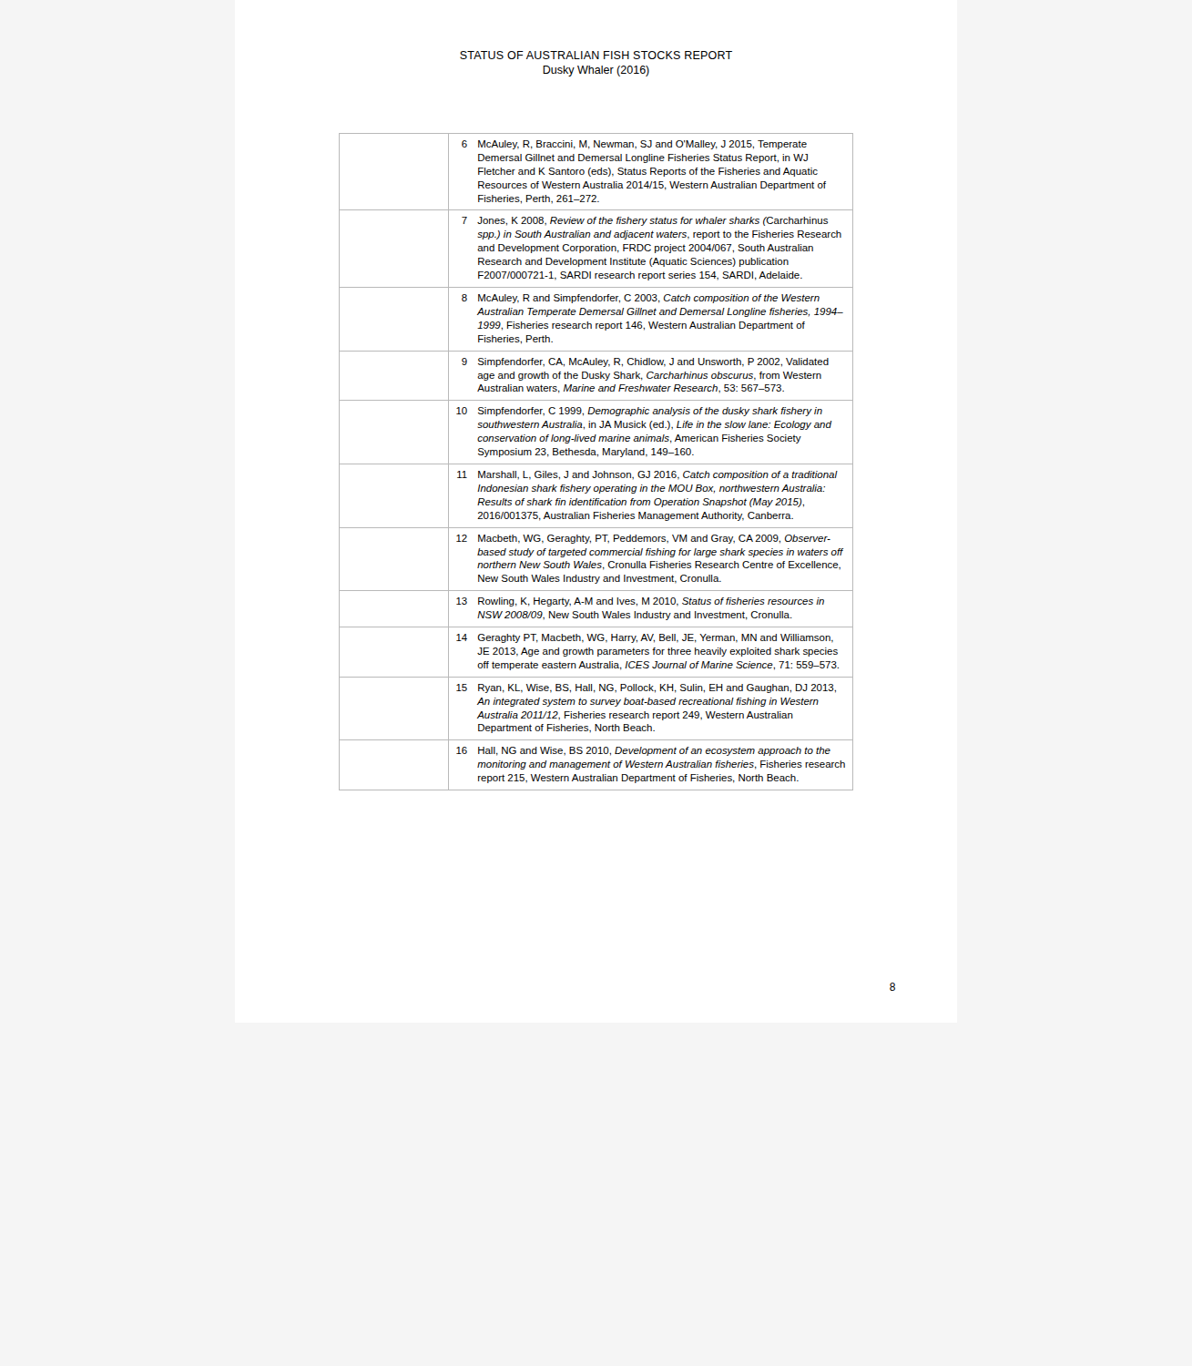STATUS OF AUSTRALIAN FISH STOCKS REPORT
Dusky Whaler (2016)
| | 6 | McAuley, R, Braccini, M, Newman, SJ and O'Malley, J 2015, Temperate Demersal Gillnet and Demersal Longline Fisheries Status Report, in WJ Fletcher and K Santoro (eds), Status Reports of the Fisheries and Aquatic Resources of Western Australia 2014/15, Western Australian Department of Fisheries, Perth, 261–272. |
| | 7 | Jones, K 2008, Review of the fishery status for whaler sharks ( Carcharhinus spp.) in South Australian and adjacent waters , report to the Fisheries Research and Development Corporation, FRDC project 2004/067, South Australian Research and Development Institute (Aquatic Sciences) publication F2007/000721-1, SARDI research report series 154, SARDI, Adelaide. |
| | 8 | McAuley, R and Simpfendorfer, C 2003, Catch composition of the Western Australian Temperate Demersal Gillnet and Demersal Longline fisheries, 1994–1999 , Fisheries research report 146, Western Australian Department of Fisheries, Perth. |
| | 9 | Simpfendorfer, CA, McAuley, R, Chidlow, J and Unsworth, P 2002, Validated age and growth of the Dusky Shark, Carcharhinus obscurus , from Western Australian waters, Marine and Freshwater Research , 53: 567–573. |
| | 10 | Simpfendorfer, C 1999, Demographic analysis of the dusky shark fishery in southwestern Australia , in JA Musick (ed.), Life in the slow lane: Ecology and conservation of long-lived marine animals , American Fisheries Society Symposium 23, Bethesda, Maryland, 149–160. |
| | 11 | Marshall, L, Giles, J and Johnson, GJ 2016, Catch composition of a traditional Indonesian shark fishery operating in the MOU Box, northwestern Australia: Results of shark fin identification from Operation Snapshot (May 2015) , 2016/001375, Australian Fisheries Management Authority, Canberra. |
| | 12 | Macbeth, WG, Geraghty, PT, Peddemors, VM and Gray, CA 2009, Observer-based study of targeted commercial fishing for large shark species in waters off northern New South Wales , Cronulla Fisheries Research Centre of Excellence, New South Wales Industry and Investment, Cronulla. |
| | 13 | Rowling, K, Hegarty, A-M and Ives, M 2010, Status of fisheries resources in NSW 2008/09 , New South Wales Industry and Investment, Cronulla. |
| | 14 | Geraghty PT, Macbeth, WG, Harry, AV, Bell, JE, Yerman, MN and Williamson, JE 2013, Age and growth parameters for three heavily exploited shark species off temperate eastern Australia, ICES Journal of Marine Science , 71: 559–573. |
| | 15 | Ryan, KL, Wise, BS, Hall, NG, Pollock, KH, Sulin, EH and Gaughan, DJ 2013, An integrated system to survey boat-based recreational fishing in Western Australia 2011/12 , Fisheries research report 249, Western Australian Department of Fisheries, North Beach. |
| | 16 | Hall, NG and Wise, BS 2010, Development of an ecosystem approach to the monitoring and management of Western Australian fisheries , Fisheries research report 215, Western Australian Department of Fisheries, North Beach. |
8